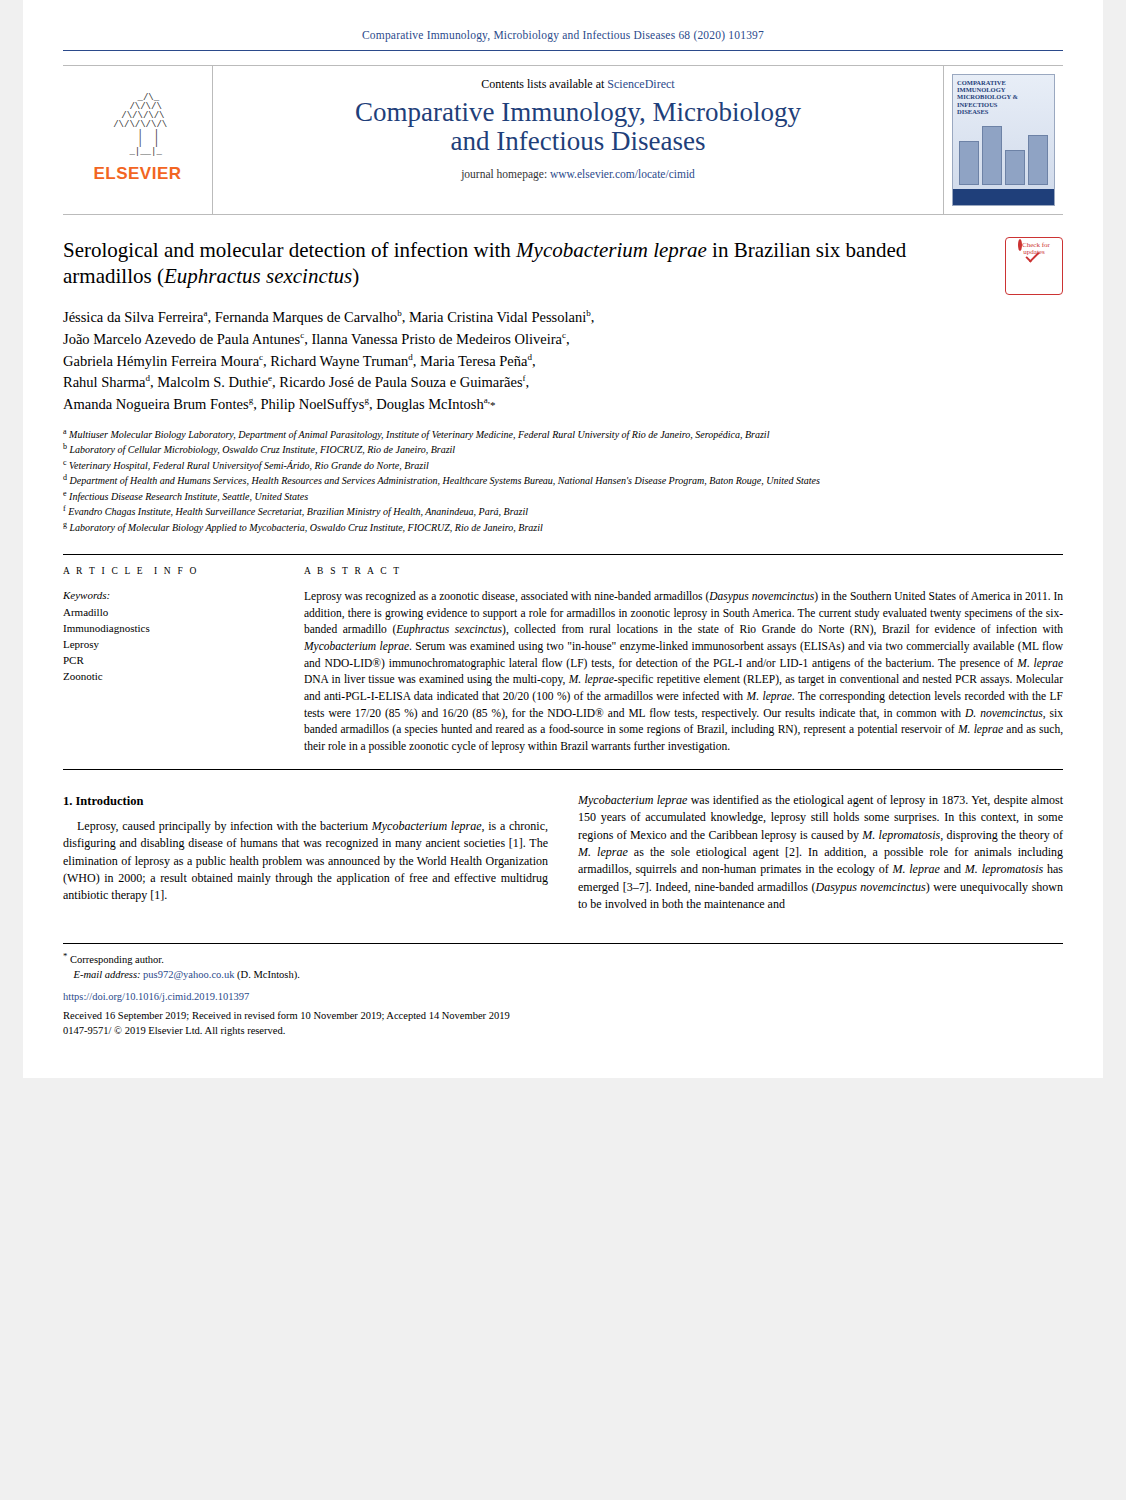Comparative Immunology, Microbiology and Infectious Diseases 68 (2020) 101397
_/\_ /\/\/\ /\/\/\/\ /\/\/\/\/\ | | | | _|__|_
ELSEVIER
Contents lists available at ScienceDirect
Comparative Immunology, Microbiology
and Infectious Diseases
journal homepage: www.elsevier.com/locate/cimid
COMPARATIVE
IMMUNOLOGY
MICROBIOLOGY &
INFECTIOUS
DISEASES
Serological and molecular detection of infection with Mycobacterium leprae in Brazilian six banded armadillos (Euphractus sexcinctus) Check for
updates
Jéssica da Silva Ferreiraa, Fernanda Marques de Carvalhob, Maria Cristina Vidal Pessolanib,
João Marcelo Azevedo de Paula Antunesc, Ilanna Vanessa Pristo de Medeiros Oliveirac,
Gabriela Hémylin Ferreira Mourac, Richard Wayne Trumand, Maria Teresa Peñad,
Rahul Sharmad, Malcolm S. Duthiee, Ricardo José de Paula Souza e Guimarãesf,
Amanda Nogueira Brum Fontesg, Philip NoelSuffysg, Douglas McIntosha,*
a Multiuser Molecular Biology Laboratory, Department of Animal Parasitology, Institute of Veterinary Medicine, Federal Rural University of Rio de Janeiro, Seropédica, Brazil
b Laboratory of Cellular Microbiology, Oswaldo Cruz Institute, FIOCRUZ, Rio de Janeiro, Brazil
c Veterinary Hospital, Federal Rural Universityof Semi-Árido, Rio Grande do Norte, Brazil
d Department of Health and Humans Services, Health Resources and Services Administration, Healthcare Systems Bureau, National Hansen's Disease Program, Baton Rouge, United States
e Infectious Disease Research Institute, Seattle, United States
f Evandro Chagas Institute, Health Surveillance Secretariat, Brazilian Ministry of Health, Ananindeua, Pará, Brazil
g Laboratory of Molecular Biology Applied to Mycobacteria, Oswaldo Cruz Institute, FIOCRUZ, Rio de Janeiro, Brazil
A R T I C L E I N F O
Keywords:
Armadillo
Immunodiagnostics
Leprosy
PCR
Zoonotic
A B S T R A C T
Leprosy was recognized as a zoonotic disease, associated with nine-banded armadillos (Dasypus novemcinctus) in the Southern United States of America in 2011. In addition, there is growing evidence to support a role for armadillos in zoonotic leprosy in South America. The current study evaluated twenty specimens of the six-banded armadillo (Euphractus sexcinctus), collected from rural locations in the state of Rio Grande do Norte (RN), Brazil for evidence of infection with Mycobacterium leprae. Serum was examined using two "in-house" enzyme-linked immunosorbent assays (ELISAs) and via two commercially available (ML flow and NDO-LID®) immunochromatographic lateral flow (LF) tests, for detection of the PGL-I and/or LID-1 antigens of the bacterium. The presence of M. leprae DNA in liver tissue was examined using the multi-copy, M. leprae-specific repetitive element (RLEP), as target in conventional and nested PCR assays. Molecular and anti-PGL-I-ELISA data indicated that 20/20 (100 %) of the armadillos were infected with M. leprae. The corresponding detection levels recorded with the LF tests were 17/20 (85 %) and 16/20 (85 %), for the NDO-LID® and ML flow tests, respectively. Our results indicate that, in common with D. novemcinctus, six banded armadillos (a species hunted and reared as a food-source in some regions of Brazil, including RN), represent a potential reservoir of M. leprae and as such, their role in a possible zoonotic cycle of leprosy within Brazil warrants further investigation.
1. Introduction
Leprosy, caused principally by infection with the bacterium Mycobacterium leprae, is a chronic, disfiguring and disabling disease of humans that was recognized in many ancient societies [1]. The elimination of leprosy as a public health problem was announced by the World Health Organization (WHO) in 2000; a result obtained mainly through the application of free and effective multidrug antibiotic therapy [1].
Mycobacterium leprae was identified as the etiological agent of leprosy in 1873. Yet, despite almost 150 years of accumulated knowledge, leprosy still holds some surprises. In this context, in some regions of Mexico and the Caribbean leprosy is caused by M. lepromatosis, disproving the theory of M. leprae as the sole etiological agent [2]. In addition, a possible role for animals including armadillos, squirrels and non-human primates in the ecology of M. leprae and M. lepromatosis has emerged [3–7]. Indeed, nine-banded armadillos (Dasypus novemcinctus) were unequivocally shown to be involved in both the maintenance and
* Corresponding author.
E-mail address: pus972@yahoo.co.uk (D. McIntosh).
https://doi.org/10.1016/j.cimid.2019.101397
Received 16 September 2019; Received in revised form 10 November 2019; Accepted 14 November 2019
0147-9571/ © 2019 Elsevier Ltd. All rights reserved.